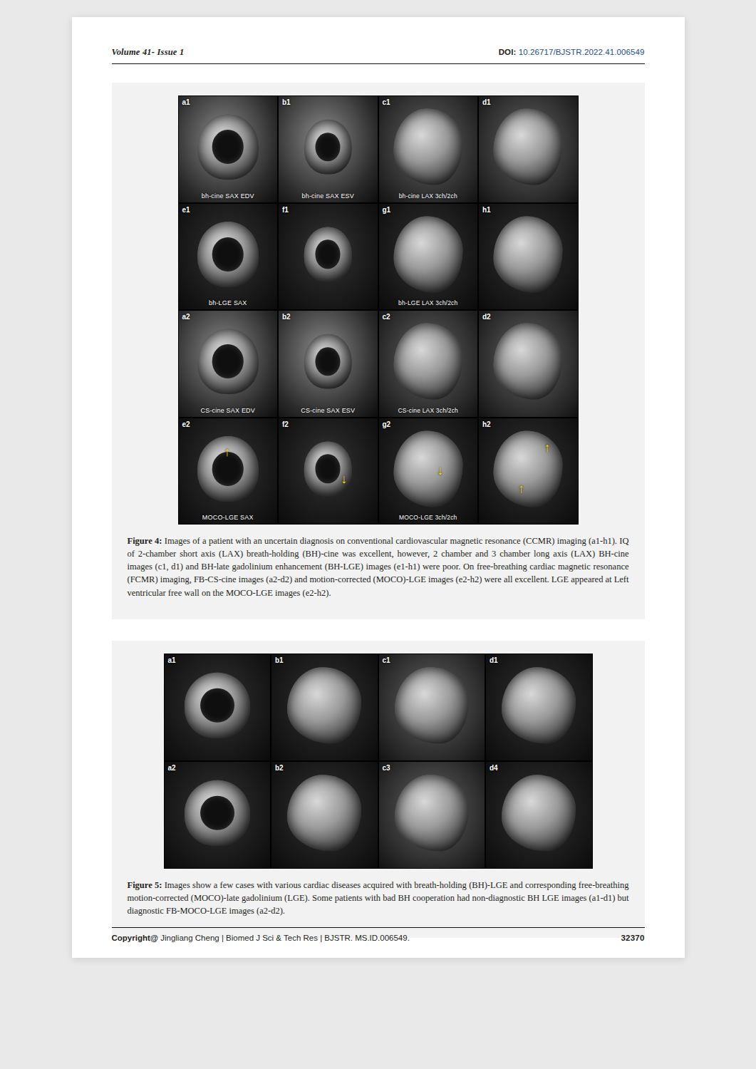Volume 41- Issue 1
DOI: 10.26717/BJSTR.2022.41.006549
a1
bh-cine SAX EDV
b1
bh-cine SAX ESV
c1
bh-cine LAX 3ch/2ch
d1
e1
bh-LGE SAX
f1
g1
bh-LGE LAX 3ch/2ch
h1
a2
CS-cine SAX EDV
b2
CS-cine SAX ESV
c2
CS-cine LAX 3ch/2ch
d2
e2
↑ MOCO-LGE SAX
f2
→
g2
→ MOCO-LGE 3ch/2ch
h2
↑ ↓
Figure 4: Images of a patient with an uncertain diagnosis on conventional cardiovascular magnetic resonance (CCMR) imaging (a1-h1). IQ of 2-chamber short axis (LAX) breath-holding (BH)-cine was excellent, however, 2 chamber and 3 chamber long axis (LAX) BH-cine images (c1, d1) and BH-late gadolinium enhancement (BH-LGE) images (e1-h1) were poor. On free-breathing cardiac magnetic resonance (FCMR) imaging, FB-CS-cine images (a2-d2) and motion-corrected (MOCO)-LGE images (e2-h2) were all excellent. LGE appeared at Left ventricular free wall on the MOCO-LGE images (e2-h2).
a1
b1
c1
d1
a2
b2
c3
d4
Figure 5: Images show a few cases with various cardiac diseases acquired with breath-holding (BH)-LGE and corresponding free-breathing motion-corrected (MOCO)-late gadolinium (LGE). Some patients with bad BH cooperation had non-diagnostic BH LGE images (a1-d1) but diagnostic FB-MOCO-LGE images (a2-d2).
Copyright@ Jingliang Cheng | Biomed J Sci & Tech Res | BJSTR. MS.ID.006549.
32370